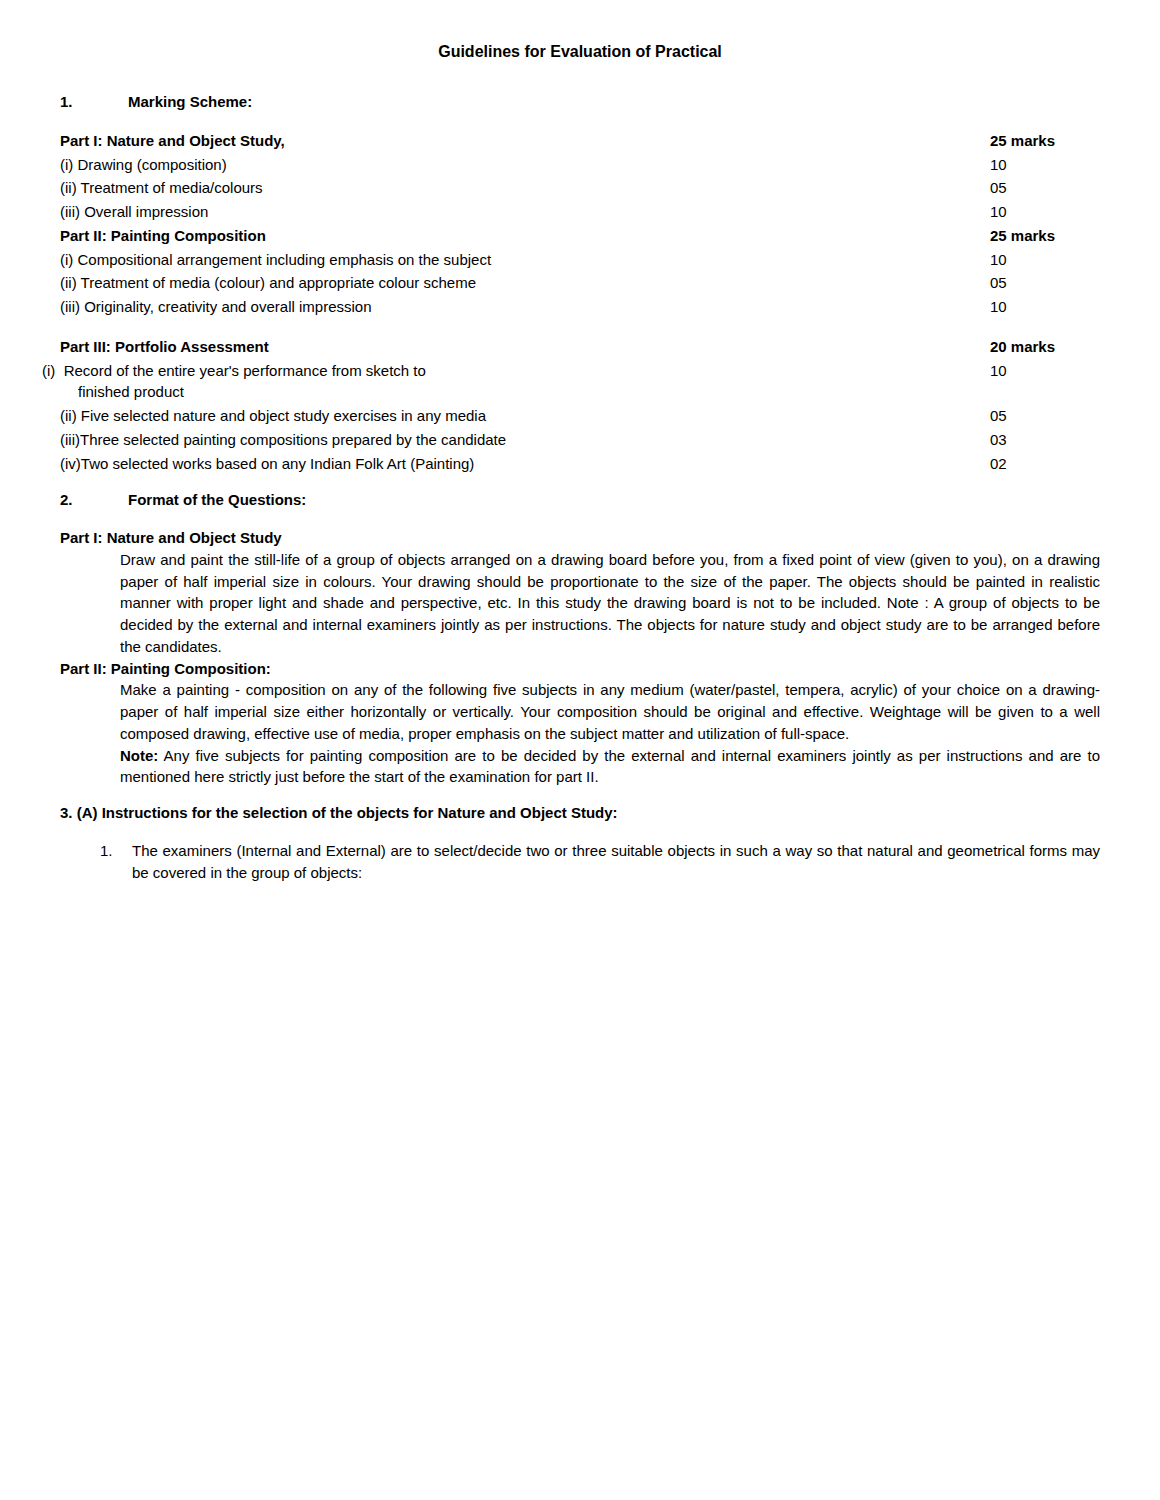Guidelines for Evaluation of Practical
1. Marking Scheme:
| Part I: Nature and Object Study, | 25 marks |
| (i) Drawing (composition) | 10 |
| (ii) Treatment of media/colours | 05 |
| (iii) Overall impression | 10 |
| Part II: Painting Composition | 25 marks |
| (i) Compositional arrangement including emphasis on the subject | 10 |
| (ii) Treatment of media (colour) and appropriate colour scheme | 05 |
| (iii) Originality, creativity and overall impression | 10 |
| Part III: Portfolio Assessment | 20 marks |
| (i) Record of the entire year's performance from sketch to finished product | 10 |
| (ii) Five selected nature and object study exercises in any media | 05 |
| (iii)Three selected painting compositions prepared by the candidate | 03 |
| (iv)Two selected works based on any Indian Folk Art (Painting) | 02 |
2. Format of the Questions:
Part I: Nature and Object Study
Draw and paint the still-life of a group of objects arranged on a drawing board before you, from a fixed point of view (given to you), on a drawing paper of half imperial size in colours. Your drawing should be proportionate to the size of the paper. The objects should be painted in realistic manner with proper light and shade and perspective, etc. In this study the drawing board is not to be included. Note : A group of objects to be decided by the external and internal examiners jointly as per instructions. The objects for nature study and object study are to be arranged before the candidates.
Part II: Painting Composition:
Make a painting - composition on any of the following five subjects in any medium (water/pastel, tempera, acrylic) of your choice on a drawing-paper of half imperial size either horizontally or vertically. Your composition should be original and effective. Weightage will be given to a well composed drawing, effective use of media, proper emphasis on the subject matter and utilization of full-space.
Note: Any five subjects for painting composition are to be decided by the external and internal examiners jointly as per instructions and are to mentioned here strictly just before the start of the examination for part II.
3. (A) Instructions for the selection of the objects for Nature and Object Study:
1. The examiners (Internal and External) are to select/decide two or three suitable objects in such a way so that natural and geometrical forms may be covered in the group of objects: